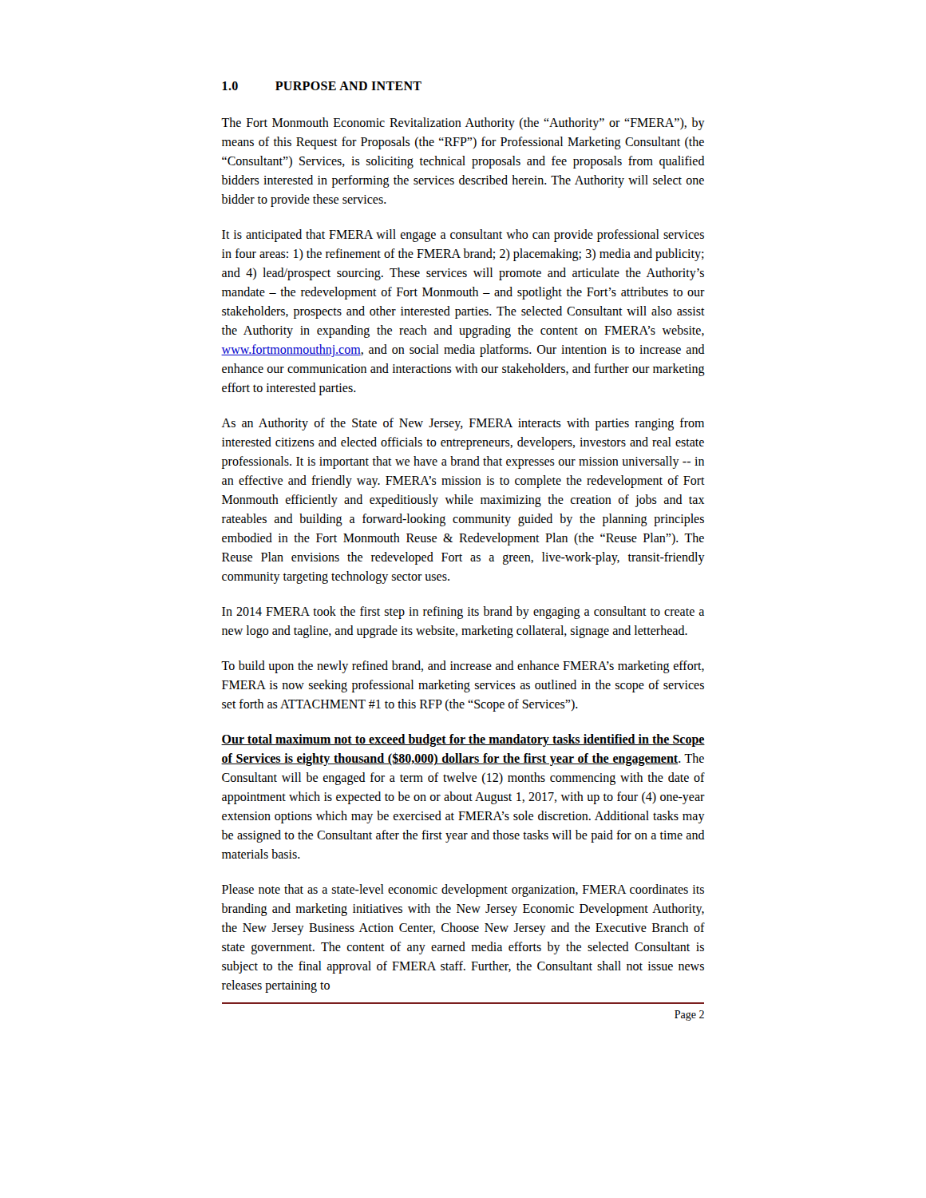1.0 PURPOSE AND INTENT
The Fort Monmouth Economic Revitalization Authority (the “Authority” or “FMERA”), by means of this Request for Proposals (the “RFP”) for Professional Marketing Consultant (the “Consultant”) Services, is soliciting technical proposals and fee proposals from qualified bidders interested in performing the services described herein. The Authority will select one bidder to provide these services.
It is anticipated that FMERA will engage a consultant who can provide professional services in four areas: 1) the refinement of the FMERA brand; 2) placemaking; 3) media and publicity; and 4) lead/prospect sourcing. These services will promote and articulate the Authority’s mandate – the redevelopment of Fort Monmouth – and spotlight the Fort’s attributes to our stakeholders, prospects and other interested parties. The selected Consultant will also assist the Authority in expanding the reach and upgrading the content on FMERA’s website, www.fortmonmouthnj.com, and on social media platforms. Our intention is to increase and enhance our communication and interactions with our stakeholders, and further our marketing effort to interested parties.
As an Authority of the State of New Jersey, FMERA interacts with parties ranging from interested citizens and elected officials to entrepreneurs, developers, investors and real estate professionals. It is important that we have a brand that expresses our mission universally -- in an effective and friendly way. FMERA’s mission is to complete the redevelopment of Fort Monmouth efficiently and expeditiously while maximizing the creation of jobs and tax rateables and building a forward-looking community guided by the planning principles embodied in the Fort Monmouth Reuse & Redevelopment Plan (the “Reuse Plan”). The Reuse Plan envisions the redeveloped Fort as a green, live-work-play, transit-friendly community targeting technology sector uses.
In 2014 FMERA took the first step in refining its brand by engaging a consultant to create a new logo and tagline, and upgrade its website, marketing collateral, signage and letterhead.
To build upon the newly refined brand, and increase and enhance FMERA’s marketing effort, FMERA is now seeking professional marketing services as outlined in the scope of services set forth as ATTACHMENT #1 to this RFP (the “Scope of Services”).
Our total maximum not to exceed budget for the mandatory tasks identified in the Scope of Services is eighty thousand ($80,000) dollars for the first year of the engagement. The Consultant will be engaged for a term of twelve (12) months commencing with the date of appointment which is expected to be on or about August 1, 2017, with up to four (4) one-year extension options which may be exercised at FMERA’s sole discretion. Additional tasks may be assigned to the Consultant after the first year and those tasks will be paid for on a time and materials basis.
Please note that as a state-level economic development organization, FMERA coordinates its branding and marketing initiatives with the New Jersey Economic Development Authority, the New Jersey Business Action Center, Choose New Jersey and the Executive Branch of state government. The content of any earned media efforts by the selected Consultant is subject to the final approval of FMERA staff. Further, the Consultant shall not issue news releases pertaining to
Page 2